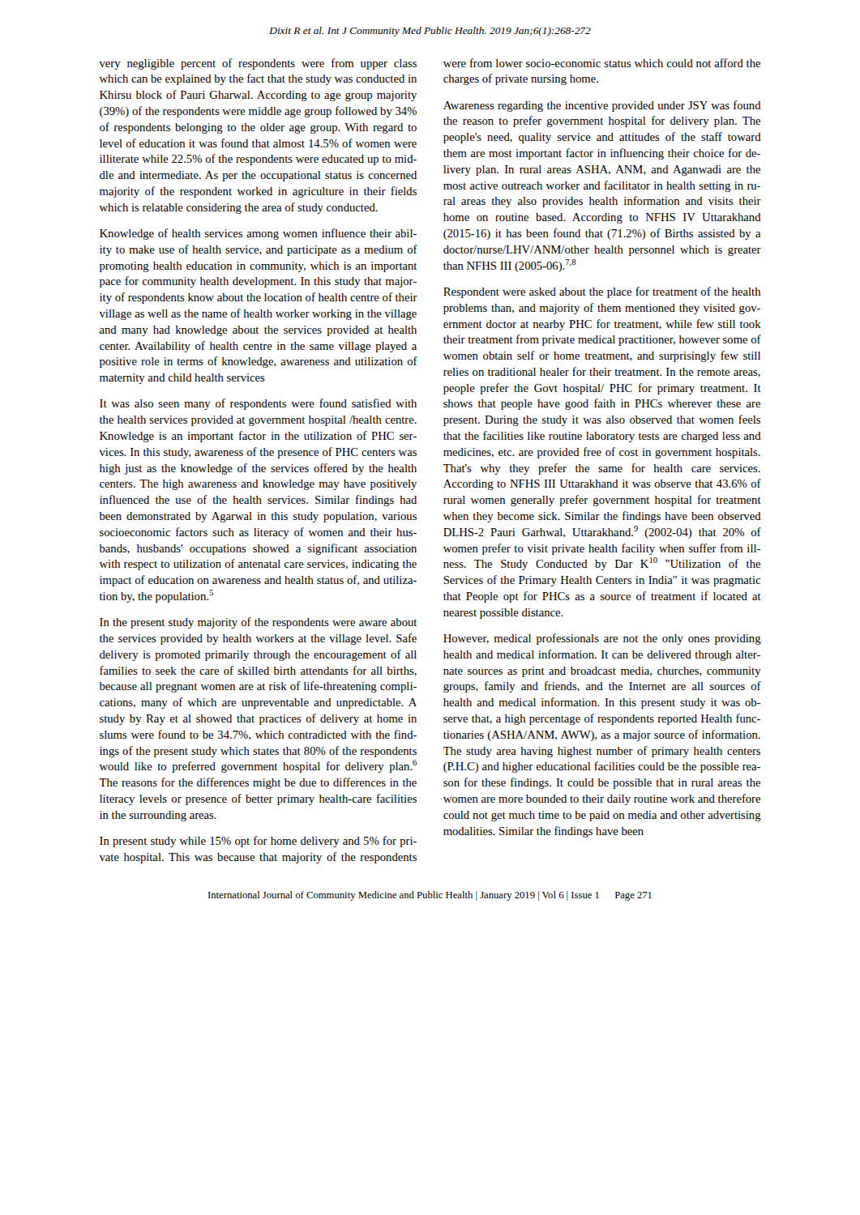Dixit R et al. Int J Community Med Public Health. 2019 Jan;6(1):268-272
very negligible percent of respondents were from upper class which can be explained by the fact that the study was conducted in Khirsu block of Pauri Gharwal. According to age group majority (39%) of the respondents were middle age group followed by 34% of respondents belonging to the older age group. With regard to level of education it was found that almost 14.5% of women were illiterate while 22.5% of the respondents were educated up to middle and intermediate. As per the occupational status is concerned majority of the respondent worked in agriculture in their fields which is relatable considering the area of study conducted.
Knowledge of health services among women influence their ability to make use of health service, and participate as a medium of promoting health education in community, which is an important pace for community health development. In this study that majority of respondents know about the location of health centre of their village as well as the name of health worker working in the village and many had knowledge about the services provided at health center. Availability of health centre in the same village played a positive role in terms of knowledge, awareness and utilization of maternity and child health services
It was also seen many of respondents were found satisfied with the health services provided at government hospital /health centre. Knowledge is an important factor in the utilization of PHC services. In this study, awareness of the presence of PHC centers was high just as the knowledge of the services offered by the health centers. The high awareness and knowledge may have positively influenced the use of the health services. Similar findings had been demonstrated by Agarwal in this study population, various socioeconomic factors such as literacy of women and their husbands, husbands' occupations showed a significant association with respect to utilization of antenatal care services, indicating the impact of education on awareness and health status of, and utilization by, the population.5
In the present study majority of the respondents were aware about the services provided by health workers at the village level. Safe delivery is promoted primarily through the encouragement of all families to seek the care of skilled birth attendants for all births, because all pregnant women are at risk of life-threatening complications, many of which are unpreventable and unpredictable. A study by Ray et al showed that practices of delivery at home in slums were found to be 34.7%, which contradicted with the findings of the present study which states that 80% of the respondents would like to preferred government hospital for delivery plan.6 The reasons for the differences might be due to differences in the literacy levels or presence of better primary health-care facilities in the surrounding areas.
In present study while 15% opt for home delivery and 5% for private hospital. This was because that majority of the respondents were from lower socio-economic status which could not afford the charges of private nursing home.
Awareness regarding the incentive provided under JSY was found the reason to prefer government hospital for delivery plan. The people's need, quality service and attitudes of the staff toward them are most important factor in influencing their choice for delivery plan. In rural areas ASHA, ANM, and Aganwadi are the most active outreach worker and facilitator in health setting in rural areas they also provides health information and visits their home on routine based. According to NFHS IV Uttarakhand (2015-16) it has been found that (71.2%) of Births assisted by a doctor/nurse/LHV/ANM/other health personnel which is greater than NFHS III (2005-06).7,8
Respondent were asked about the place for treatment of the health problems than, and majority of them mentioned they visited government doctor at nearby PHC for treatment, while few still took their treatment from private medical practitioner, however some of women obtain self or home treatment, and surprisingly few still relies on traditional healer for their treatment. In the remote areas, people prefer the Govt hospital/ PHC for primary treatment. It shows that people have good faith in PHCs wherever these are present. During the study it was also observed that women feels that the facilities like routine laboratory tests are charged less and medicines, etc. are provided free of cost in government hospitals. That's why they prefer the same for health care services. According to NFHS III Uttarakhand it was observe that 43.6% of rural women generally prefer government hospital for treatment when they become sick. Similar the findings have been observed DLHS-2 Pauri Garhwal, Uttarakhand.9 (2002-04) that 20% of women prefer to visit private health facility when suffer from illness. The Study Conducted by Dar K10 "Utilization of the Services of the Primary Health Centers in India" it was pragmatic that People opt for PHCs as a source of treatment if located at nearest possible distance.
However, medical professionals are not the only ones providing health and medical information. It can be delivered through alternate sources as print and broadcast media, churches, community groups, family and friends, and the Internet are all sources of health and medical information. In this present study it was observe that, a high percentage of respondents reported Health functionaries (ASHA/ANM, AWW), as a major source of information. The study area having highest number of primary health centers (P.H.C) and higher educational facilities could be the possible reason for these findings. It could be possible that in rural areas the women are more bounded to their daily routine work and therefore could not get much time to be paid on media and other advertising modalities. Similar the findings have been
International Journal of Community Medicine and Public Health | January 2019 | Vol 6 | Issue 1 Page 271